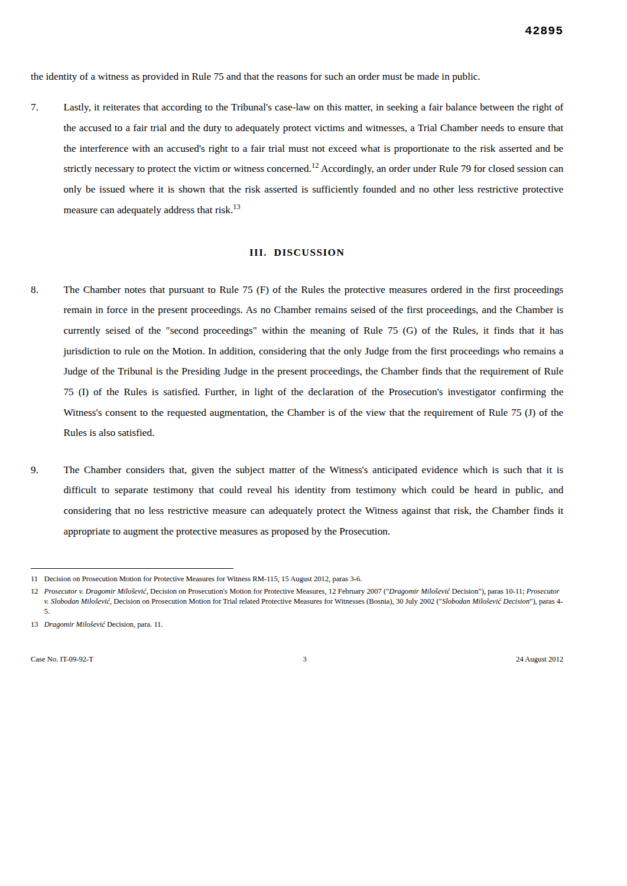42895
the identity of a witness as provided in Rule 75 and that the reasons for such an order must be made in public.
7. Lastly, it reiterates that according to the Tribunal's case-law on this matter, in seeking a fair balance between the right of the accused to a fair trial and the duty to adequately protect victims and witnesses, a Trial Chamber needs to ensure that the interference with an accused's right to a fair trial must not exceed what is proportionate to the risk asserted and be strictly necessary to protect the victim or witness concerned.12 Accordingly, an order under Rule 79 for closed session can only be issued where it is shown that the risk asserted is sufficiently founded and no other less restrictive protective measure can adequately address that risk.13
III. DISCUSSION
8. The Chamber notes that pursuant to Rule 75 (F) of the Rules the protective measures ordered in the first proceedings remain in force in the present proceedings. As no Chamber remains seised of the first proceedings, and the Chamber is currently seised of the "second proceedings" within the meaning of Rule 75 (G) of the Rules, it finds that it has jurisdiction to rule on the Motion. In addition, considering that the only Judge from the first proceedings who remains a Judge of the Tribunal is the Presiding Judge in the present proceedings, the Chamber finds that the requirement of Rule 75 (I) of the Rules is satisfied. Further, in light of the declaration of the Prosecution's investigator confirming the Witness's consent to the requested augmentation, the Chamber is of the view that the requirement of Rule 75 (J) of the Rules is also satisfied.
9. The Chamber considers that, given the subject matter of the Witness's anticipated evidence which is such that it is difficult to separate testimony that could reveal his identity from testimony which could be heard in public, and considering that no less restrictive measure can adequately protect the Witness against that risk, the Chamber finds it appropriate to augment the protective measures as proposed by the Prosecution.
11 Decision on Prosecution Motion for Protective Measures for Witness RM-115, 15 August 2012, paras 3-6.
12 Prosecutor v. Dragomir Milošević, Decision on Prosecution's Motion for Protective Measures, 12 February 2007 ("Dragomir Milošević Decision"), paras 10-11; Prosecutor v. Slobodan Milošević, Decision on Prosecution Motion for Trial related Protective Measures for Witnesses (Bosnia), 30 July 2002 ("Slobodan Milošević Decision"), paras 4-5.
13 Dragomir Milošević Decision, para. 11.
Case No. IT-09-92-T
3
24 August 2012